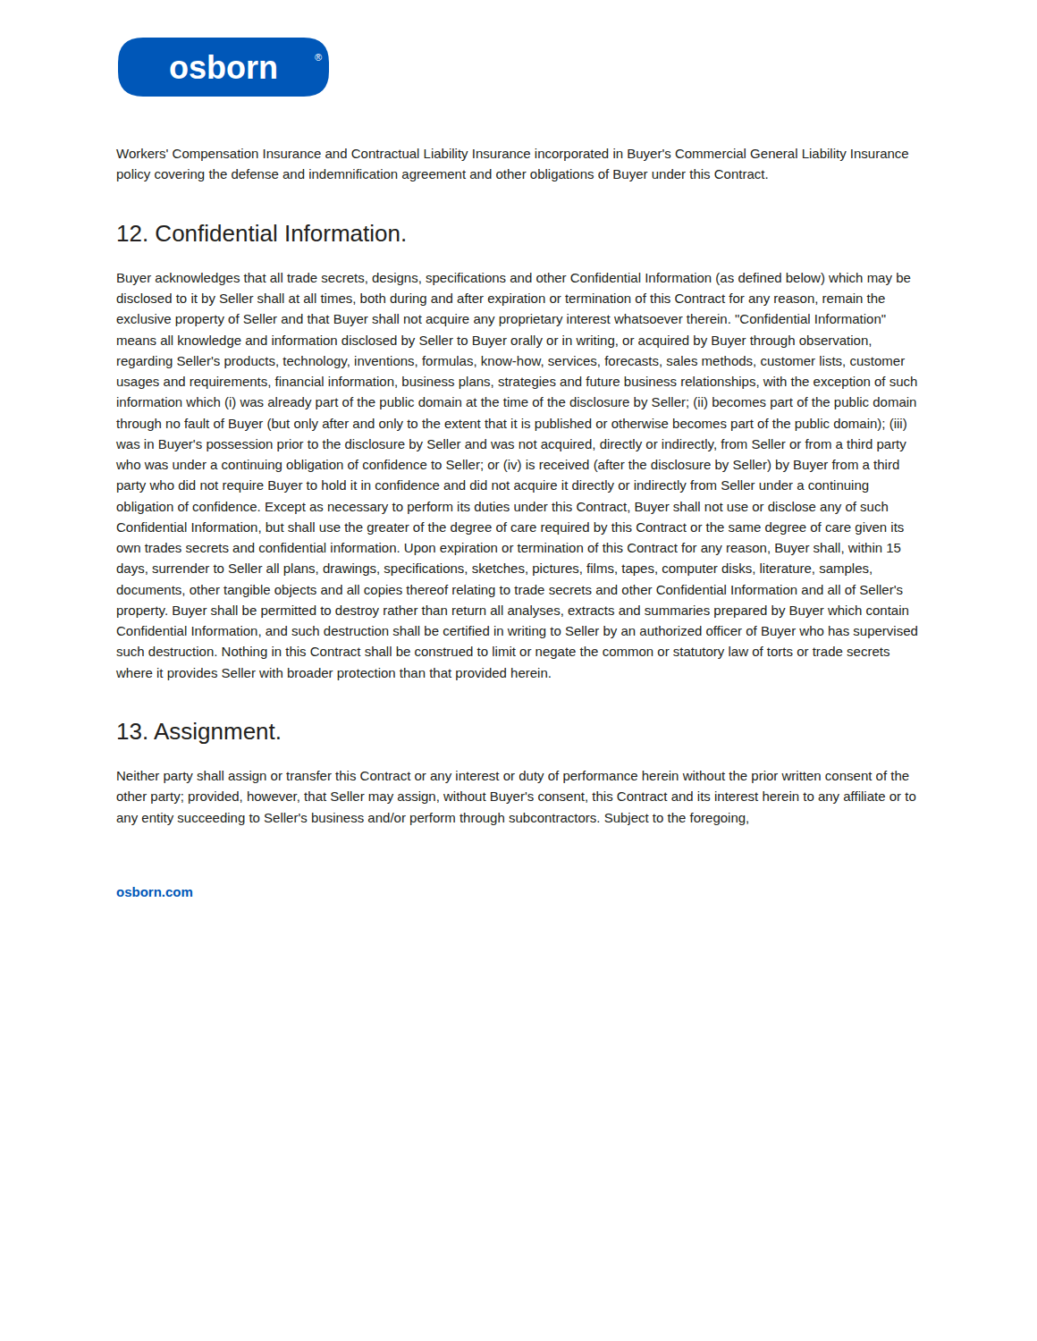osborn ®
Workers' Compensation Insurance and Contractual Liability Insurance incorporated in Buyer's Commercial General Liability Insurance policy covering the defense and indemnification agreement and other obligations of Buyer under this Contract.
12. Confidential Information.
Buyer acknowledges that all trade secrets, designs, specifications and other Confidential Information (as defined below) which may be disclosed to it by Seller shall at all times, both during and after expiration or termination of this Contract for any reason, remain the exclusive property of Seller and that Buyer shall not acquire any proprietary interest whatsoever therein. "Confidential Information" means all knowledge and information disclosed by Seller to Buyer orally or in writing, or acquired by Buyer through observation, regarding Seller's products, technology, inventions, formulas, know-how, services, forecasts, sales methods, customer lists, customer usages and requirements, financial information, business plans, strategies and future business relationships, with the exception of such information which (i) was already part of the public domain at the time of the disclosure by Seller; (ii) becomes part of the public domain through no fault of Buyer (but only after and only to the extent that it is published or otherwise becomes part of the public domain); (iii) was in Buyer's possession prior to the disclosure by Seller and was not acquired, directly or indirectly, from Seller or from a third party who was under a continuing obligation of confidence to Seller; or (iv) is received (after the disclosure by Seller) by Buyer from a third party who did not require Buyer to hold it in confidence and did not acquire it directly or indirectly from Seller under a continuing obligation of confidence. Except as necessary to perform its duties under this Contract, Buyer shall not use or disclose any of such Confidential Information, but shall use the greater of the degree of care required by this Contract or the same degree of care given its own trades secrets and confidential information. Upon expiration or termination of this Contract for any reason, Buyer shall, within 15 days, surrender to Seller all plans, drawings, specifications, sketches, pictures, films, tapes, computer disks, literature, samples, documents, other tangible objects and all copies thereof relating to trade secrets and other Confidential Information and all of Seller's property. Buyer shall be permitted to destroy rather than return all analyses, extracts and summaries prepared by Buyer which contain Confidential Information, and such destruction shall be certified in writing to Seller by an authorized officer of Buyer who has supervised such destruction. Nothing in this Contract shall be construed to limit or negate the common or statutory law of torts or trade secrets where it provides Seller with broader protection than that provided herein.
13. Assignment.
Neither party shall assign or transfer this Contract or any interest or duty of performance herein without the prior written consent of the other party; provided, however, that Seller may assign, without Buyer's consent, this Contract and its interest herein to any affiliate or to any entity succeeding to Seller's business and/or perform through subcontractors. Subject to the foregoing,
osborn.com